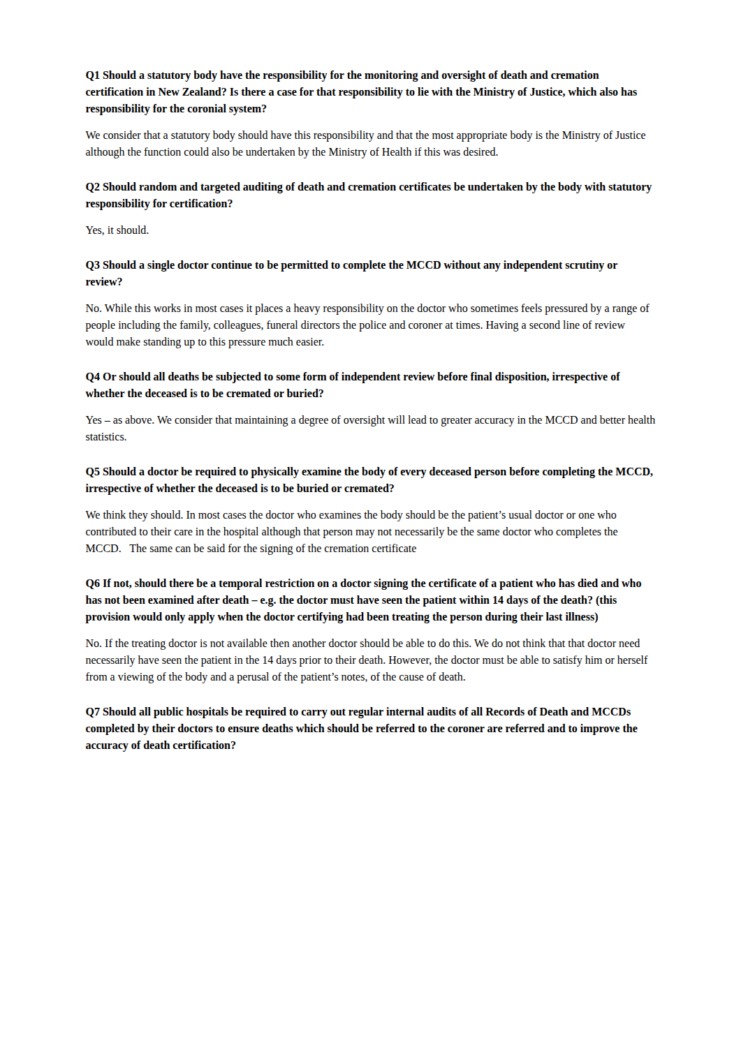Q1 Should a statutory body have the responsibility for the monitoring and oversight of death and cremation certification in New Zealand? Is there a case for that responsibility to lie with the Ministry of Justice, which also has responsibility for the coronial system?
We consider that a statutory body should have this responsibility and that the most appropriate body is the Ministry of Justice although the function could also be undertaken by the Ministry of Health if this was desired.
Q2 Should random and targeted auditing of death and cremation certificates be undertaken by the body with statutory responsibility for certification?
Yes, it should.
Q3 Should a single doctor continue to be permitted to complete the MCCD without any independent scrutiny or review?
No. While this works in most cases it places a heavy responsibility on the doctor who sometimes feels pressured by a range of people including the family, colleagues, funeral directors the police and coroner at times. Having a second line of review would make standing up to this pressure much easier.
Q4 Or should all deaths be subjected to some form of independent review before final disposition, irrespective of whether the deceased is to be cremated or buried?
Yes – as above. We consider that maintaining a degree of oversight will lead to greater accuracy in the MCCD and better health statistics.
Q5 Should a doctor be required to physically examine the body of every deceased person before completing the MCCD, irrespective of whether the deceased is to be buried or cremated?
We think they should. In most cases the doctor who examines the body should be the patient’s usual doctor or one who contributed to their care in the hospital although that person may not necessarily be the same doctor who completes the MCCD. The same can be said for the signing of the cremation certificate
Q6 If not, should there be a temporal restriction on a doctor signing the certificate of a patient who has died and who has not been examined after death – e.g. the doctor must have seen the patient within 14 days of the death? (this provision would only apply when the doctor certifying had been treating the person during their last illness)
No. If the treating doctor is not available then another doctor should be able to do this. We do not think that that doctor need necessarily have seen the patient in the 14 days prior to their death. However, the doctor must be able to satisfy him or herself from a viewing of the body and a perusal of the patient’s notes, of the cause of death.
Q7 Should all public hospitals be required to carry out regular internal audits of all Records of Death and MCCDs completed by their doctors to ensure deaths which should be referred to the coroner are referred and to improve the accuracy of death certification?